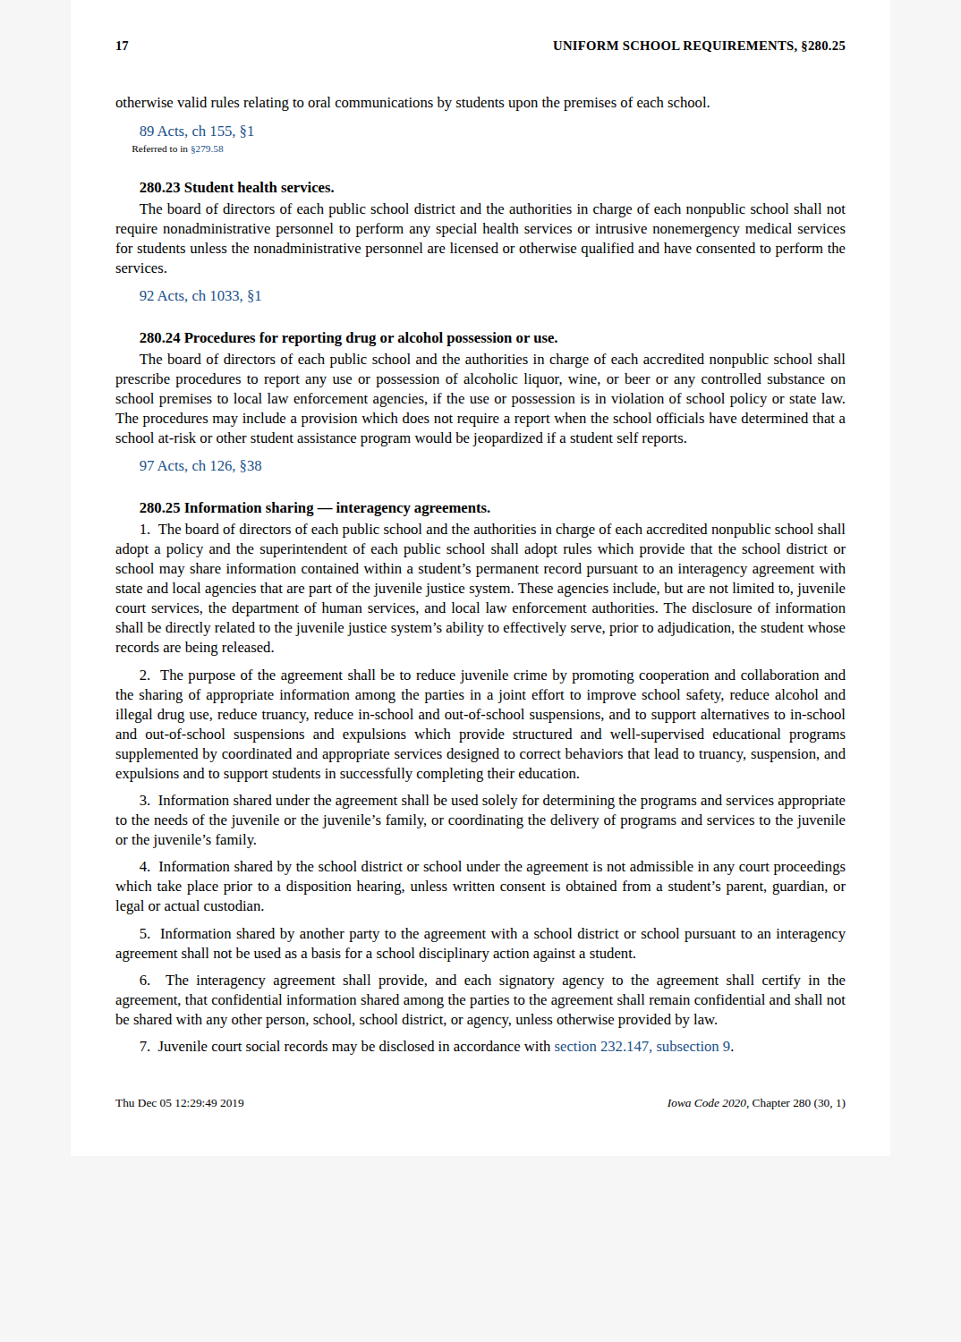17 UNIFORM SCHOOL REQUIREMENTS, §280.25
otherwise valid rules relating to oral communications by students upon the premises of each school.
89 Acts, ch 155, §1
Referred to in §279.58
280.23 Student health services.
The board of directors of each public school district and the authorities in charge of each nonpublic school shall not require nonadministrative personnel to perform any special health services or intrusive nonemergency medical services for students unless the nonadministrative personnel are licensed or otherwise qualified and have consented to perform the services.
92 Acts, ch 1033, §1
280.24 Procedures for reporting drug or alcohol possession or use.
The board of directors of each public school and the authorities in charge of each accredited nonpublic school shall prescribe procedures to report any use or possession of alcoholic liquor, wine, or beer or any controlled substance on school premises to local law enforcement agencies, if the use or possession is in violation of school policy or state law. The procedures may include a provision which does not require a report when the school officials have determined that a school at-risk or other student assistance program would be jeopardized if a student self reports.
97 Acts, ch 126, §38
280.25 Information sharing — interagency agreements.
The board of directors of each public school and the authorities in charge of each accredited nonpublic school shall adopt a policy and the superintendent of each public school shall adopt rules which provide that the school district or school may share information contained within a student’s permanent record pursuant to an interagency agreement with state and local agencies that are part of the juvenile justice system. These agencies include, but are not limited to, juvenile court services, the department of human services, and local law enforcement authorities. The disclosure of information shall be directly related to the juvenile justice system’s ability to effectively serve, prior to adjudication, the student whose records are being released.
The purpose of the agreement shall be to reduce juvenile crime by promoting cooperation and collaboration and the sharing of appropriate information among the parties in a joint effort to improve school safety, reduce alcohol and illegal drug use, reduce truancy, reduce in-school and out-of-school suspensions, and to support alternatives to in-school and out-of-school suspensions and expulsions which provide structured and well-supervised educational programs supplemented by coordinated and appropriate services designed to correct behaviors that lead to truancy, suspension, and expulsions and to support students in successfully completing their education.
Information shared under the agreement shall be used solely for determining the programs and services appropriate to the needs of the juvenile or the juvenile’s family, or coordinating the delivery of programs and services to the juvenile or the juvenile’s family.
Information shared by the school district or school under the agreement is not admissible in any court proceedings which take place prior to a disposition hearing, unless written consent is obtained from a student’s parent, guardian, or legal or actual custodian.
Information shared by another party to the agreement with a school district or school pursuant to an interagency agreement shall not be used as a basis for a school disciplinary action against a student.
The interagency agreement shall provide, and each signatory agency to the agreement shall certify in the agreement, that confidential information shared among the parties to the agreement shall remain confidential and shall not be shared with any other person, school, school district, or agency, unless otherwise provided by law.
Juvenile court social records may be disclosed in accordance with section 232.147, subsection 9.
Thu Dec 05 12:29:49 2019 Iowa Code 2020, Chapter 280 (30, 1)